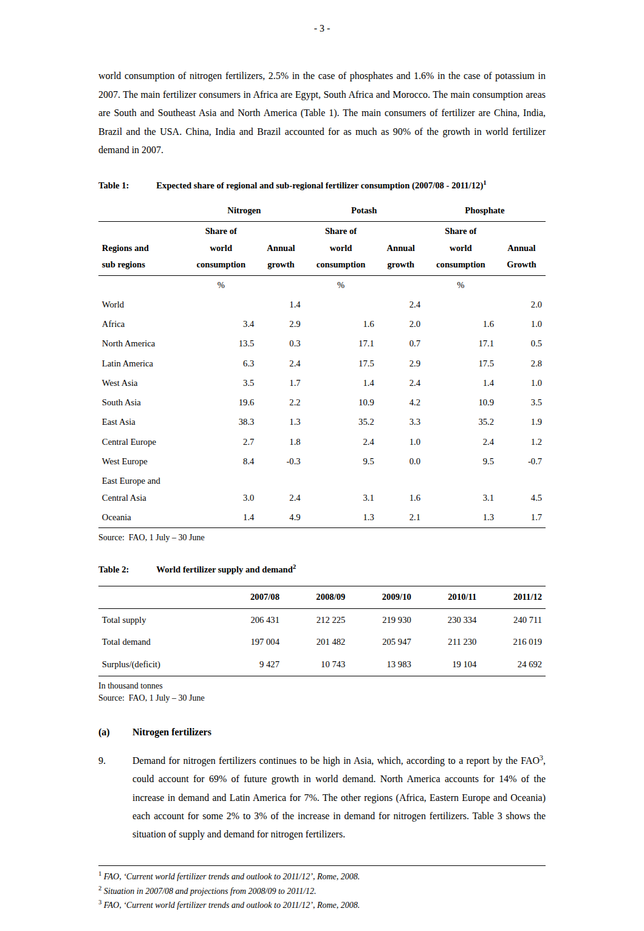- 3 -
world consumption of nitrogen fertilizers, 2.5% in the case of phosphates and 1.6% in the case of potassium in 2007. The main fertilizer consumers in Africa are Egypt, South Africa and Morocco. The main consumption areas are South and Southeast Asia and North America (Table 1). The main consumers of fertilizer are China, India, Brazil and the USA. China, India and Brazil accounted for as much as 90% of the growth in world fertilizer demand in 2007.
Table 1: Expected share of regional and sub-regional fertilizer consumption (2007/08 - 2011/12)1
| | Nitrogen | Potash | Phosphate |
| --- | --- | --- | --- |
| Regions and sub regions | Share of world consumption | Annual growth | Share of world consumption | Annual growth | Share of world consumption | Annual Growth |
| | % | | % | | % | |
| World | | 1.4 | | 2.4 | | 2.0 |
| Africa | 3.4 | 2.9 | 1.6 | 2.0 | 1.6 | 1.0 |
| North America | 13.5 | 0.3 | 17.1 | 0.7 | 17.1 | 0.5 |
| Latin America | 6.3 | 2.4 | 17.5 | 2.9 | 17.5 | 2.8 |
| West Asia | 3.5 | 1.7 | 1.4 | 2.4 | 1.4 | 1.0 |
| South Asia | 19.6 | 2.2 | 10.9 | 4.2 | 10.9 | 3.5 |
| East Asia | 38.3 | 1.3 | 35.2 | 3.3 | 35.2 | 1.9 |
| Central Europe | 2.7 | 1.8 | 2.4 | 1.0 | 2.4 | 1.2 |
| West Europe | 8.4 | -0.3 | 9.5 | 0.0 | 9.5 | -0.7 |
| East Europe and Central Asia | 3.0 | 2.4 | 3.1 | 1.6 | 3.1 | 4.5 |
| Oceania | 1.4 | 4.9 | 1.3 | 2.1 | 1.3 | 1.7 |
Source: FAO, 1 July – 30 June
Table 2: World fertilizer supply and demand2
| | 2007/08 | 2008/09 | 2009/10 | 2010/11 | 2011/12 |
| --- | --- | --- | --- | --- | --- |
| Total supply | 206 431 | 212 225 | 219 930 | 230 334 | 240 711 |
| Total demand | 197 004 | 201 482 | 205 947 | 211 230 | 216 019 |
| Surplus/(deficit) | 9 427 | 10 743 | 13 983 | 19 104 | 24 692 |
In thousand tonnes
Source: FAO, 1 July – 30 June
(a) Nitrogen fertilizers
9. Demand for nitrogen fertilizers continues to be high in Asia, which, according to a report by the FAO3, could account for 69% of future growth in world demand. North America accounts for 14% of the increase in demand and Latin America for 7%. The other regions (Africa, Eastern Europe and Oceania) each account for some 2% to 3% of the increase in demand for nitrogen fertilizers. Table 3 shows the situation of supply and demand for nitrogen fertilizers.
1 FAO, ‘Current world fertilizer trends and outlook to 2011/12’, Rome, 2008.
2 Situation in 2007/08 and projections from 2008/09 to 2011/12.
3 FAO, ‘Current world fertilizer trends and outlook to 2011/12’, Rome, 2008.